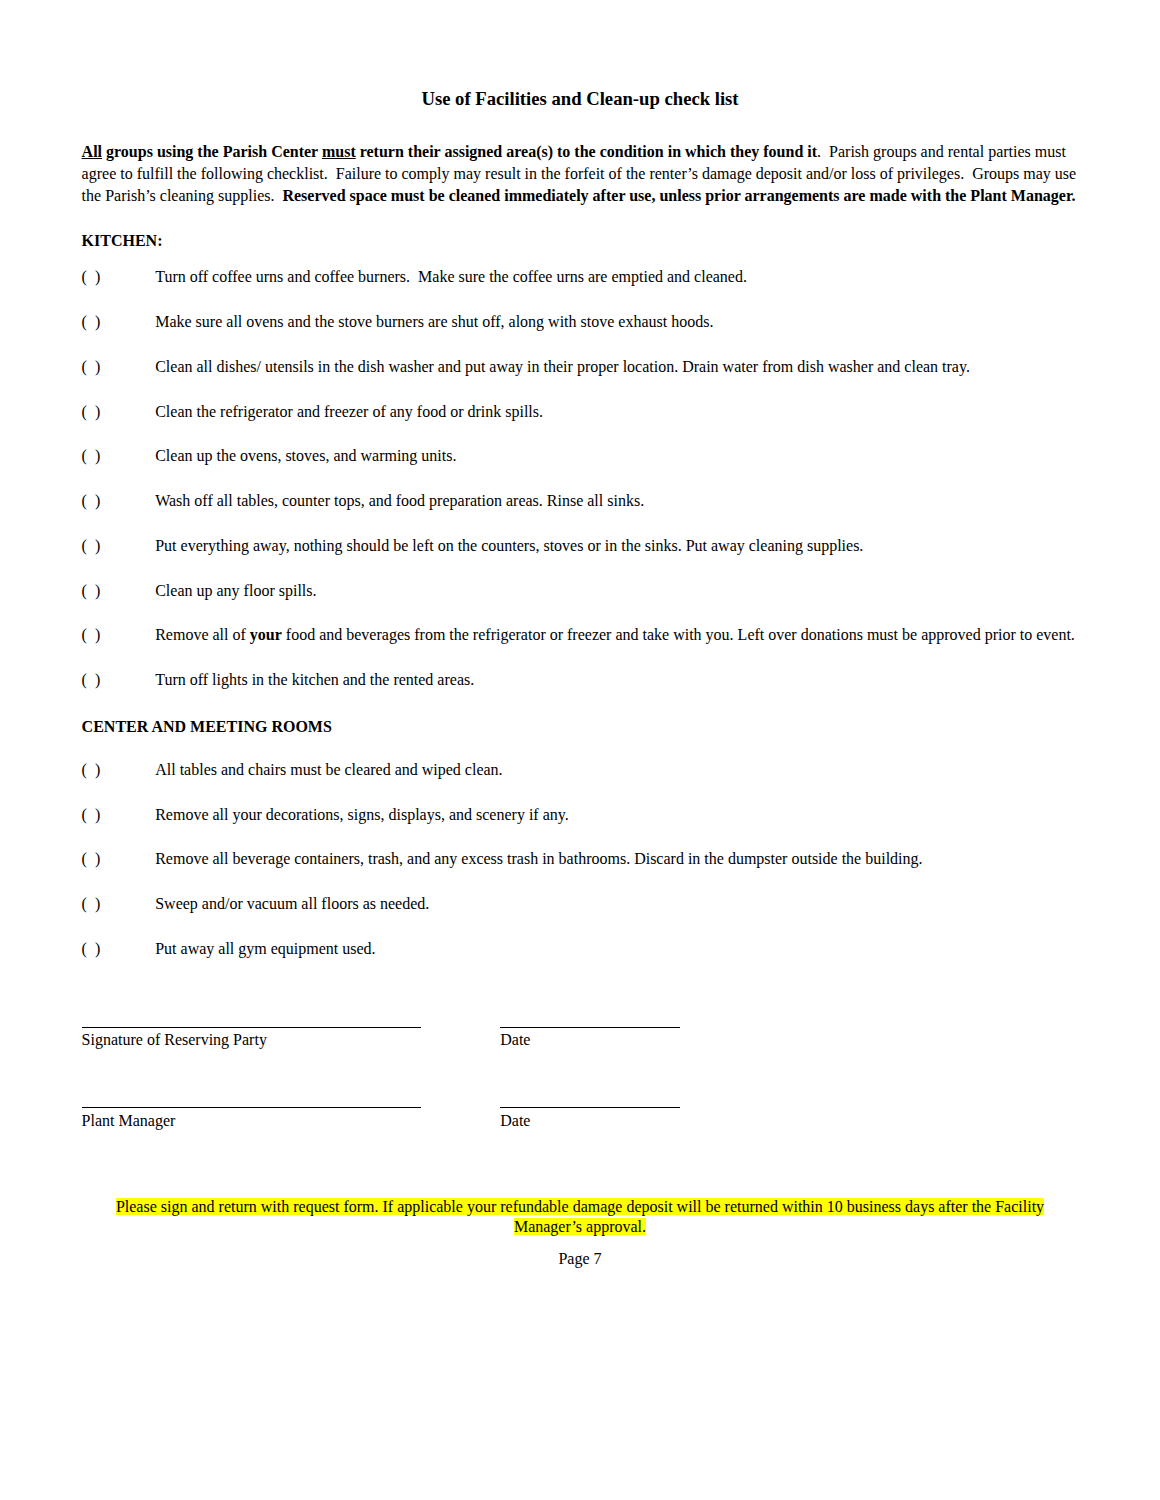Use of Facilities and Clean-up check list
All groups using the Parish Center must return their assigned area(s) to the condition in which they found it. Parish groups and rental parties must agree to fulfill the following checklist. Failure to comply may result in the forfeit of the renter’s damage deposit and/or loss of privileges. Groups may use the Parish’s cleaning supplies. Reserved space must be cleaned immediately after use, unless prior arrangements are made with the Plant Manager.
KITCHEN:
( ) Turn off coffee urns and coffee burners. Make sure the coffee urns are emptied and cleaned.
( ) Make sure all ovens and the stove burners are shut off, along with stove exhaust hoods.
( ) Clean all dishes/ utensils in the dish washer and put away in their proper location. Drain water from dish washer and clean tray.
( ) Clean the refrigerator and freezer of any food or drink spills.
( ) Clean up the ovens, stoves, and warming units.
( ) Wash off all tables, counter tops, and food preparation areas. Rinse all sinks.
( ) Put everything away, nothing should be left on the counters, stoves or in the sinks. Put away cleaning supplies.
( ) Clean up any floor spills.
( ) Remove all of your food and beverages from the refrigerator or freezer and take with you. Left over donations must be approved prior to event.
( ) Turn off lights in the kitchen and the rented areas.
CENTER AND MEETING ROOMS
( ) All tables and chairs must be cleared and wiped clean.
( ) Remove all your decorations, signs, displays, and scenery if any.
( ) Remove all beverage containers, trash, and any excess trash in bathrooms. Discard in the dumpster outside the building.
( ) Sweep and/or vacuum all floors as needed.
( ) Put away all gym equipment used.
| Signature of Reserving Party | | Date | |
| Plant Manager | | Date | |
Please sign and return with request form. If applicable your refundable damage deposit will be returned within 10 business days after the Facility Manager’s approval.
Page 7